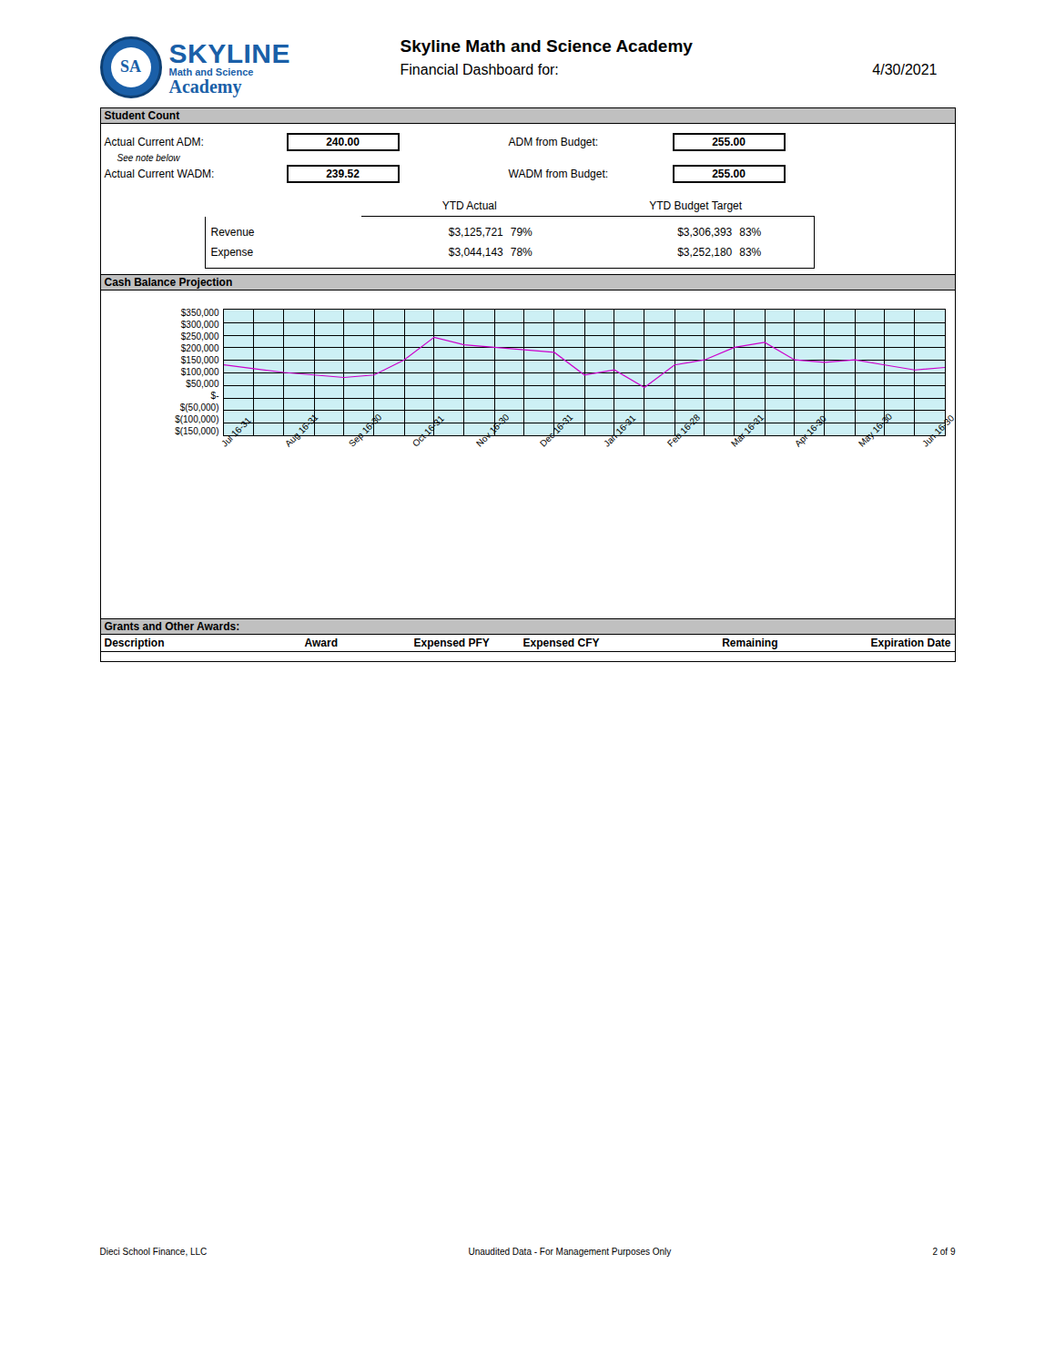SA
SKYLINE
Math and Science
Academy
Skyline Math and Science Academy
Financial Dashboard for: 4/30/2021
Student Count
Actual Current ADM:
240.00
ADM from Budget:
255.00
See note below
Actual Current WADM:
239.52
WADM from Budget:
255.00
| | YTD Actual | YTD Budget Target |
| --- | --- | --- |
| Revenue | $3,125,721 | 79% | $3,306,393 | 83% |
| Expense | $3,044,143 | 78% | $3,252,180 | 83% |
Cash Balance Projection
$350,000
$300,000
$250,000
$200,000
$150,000
$100,000
$50,000
$-
$(50,000)
$(100,000)
$(150,000)
Jul 16-31 Aug 16-31 Sep 16-30 Oct 16-31 Nov 16-30 Dec 16-31 Jan 16-31 Feb 16-28 Mar 16-31 Apr 16-30 May 16-30 Jun 16-30
Grants and Other Awards:
Description
Award
Expensed PFY
Expensed CFY
Remaining
Expiration Date
Dieci School Finance, LLC
Unaudited Data - For Management Purposes Only
2 of 9